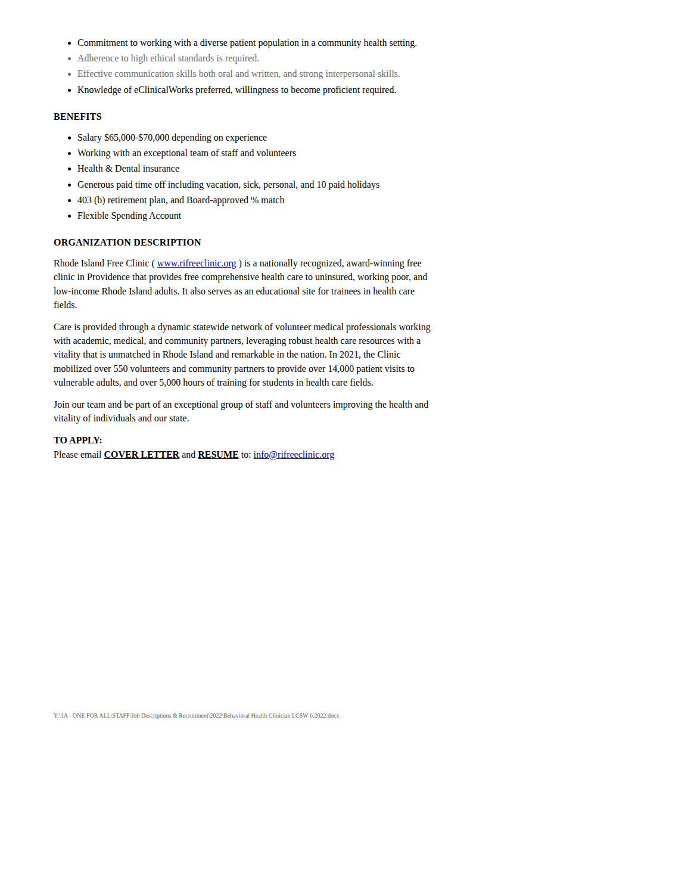Commitment to working with a diverse patient population in a community health setting.
Adherence to high ethical standards is required.
Effective communication skills both oral and written, and strong interpersonal skills.
Knowledge of eClinicalWorks preferred, willingness to become proficient required.
BENEFITS
Salary $65,000-$70,000 depending on experience
Working with an exceptional team of staff and volunteers
Health & Dental insurance
Generous paid time off including vacation, sick, personal, and 10 paid holidays
403 (b) retirement plan, and Board-approved % match
Flexible Spending Account
ORGANIZATION DESCRIPTION
Rhode Island Free Clinic ( www.rifreeclinic.org ) is a nationally recognized, award-winning free clinic in Providence that provides free comprehensive health care to uninsured, working poor, and low-income Rhode Island adults. It also serves as an educational site for trainees in health care fields.
Care is provided through a dynamic statewide network of volunteer medical professionals working with academic, medical, and community partners, leveraging robust health care resources with a vitality that is unmatched in Rhode Island and remarkable in the nation. In 2021, the Clinic mobilized over 550 volunteers and community partners to provide over 14,000 patient visits to vulnerable adults, and over 5,000 hours of training for students in health care fields.
Join our team and be part of an exceptional group of staff and volunteers improving the health and vitality of individuals and our state.
TO APPLY:
Please email COVER LETTER and RESUME to: info@rifreeclinic.org
Y:\1A - ONE FOR ALL\STAFF\Job Descriptions & Recruitment\2022\Behavioral Health Clinician LCSW 6.2022.docx